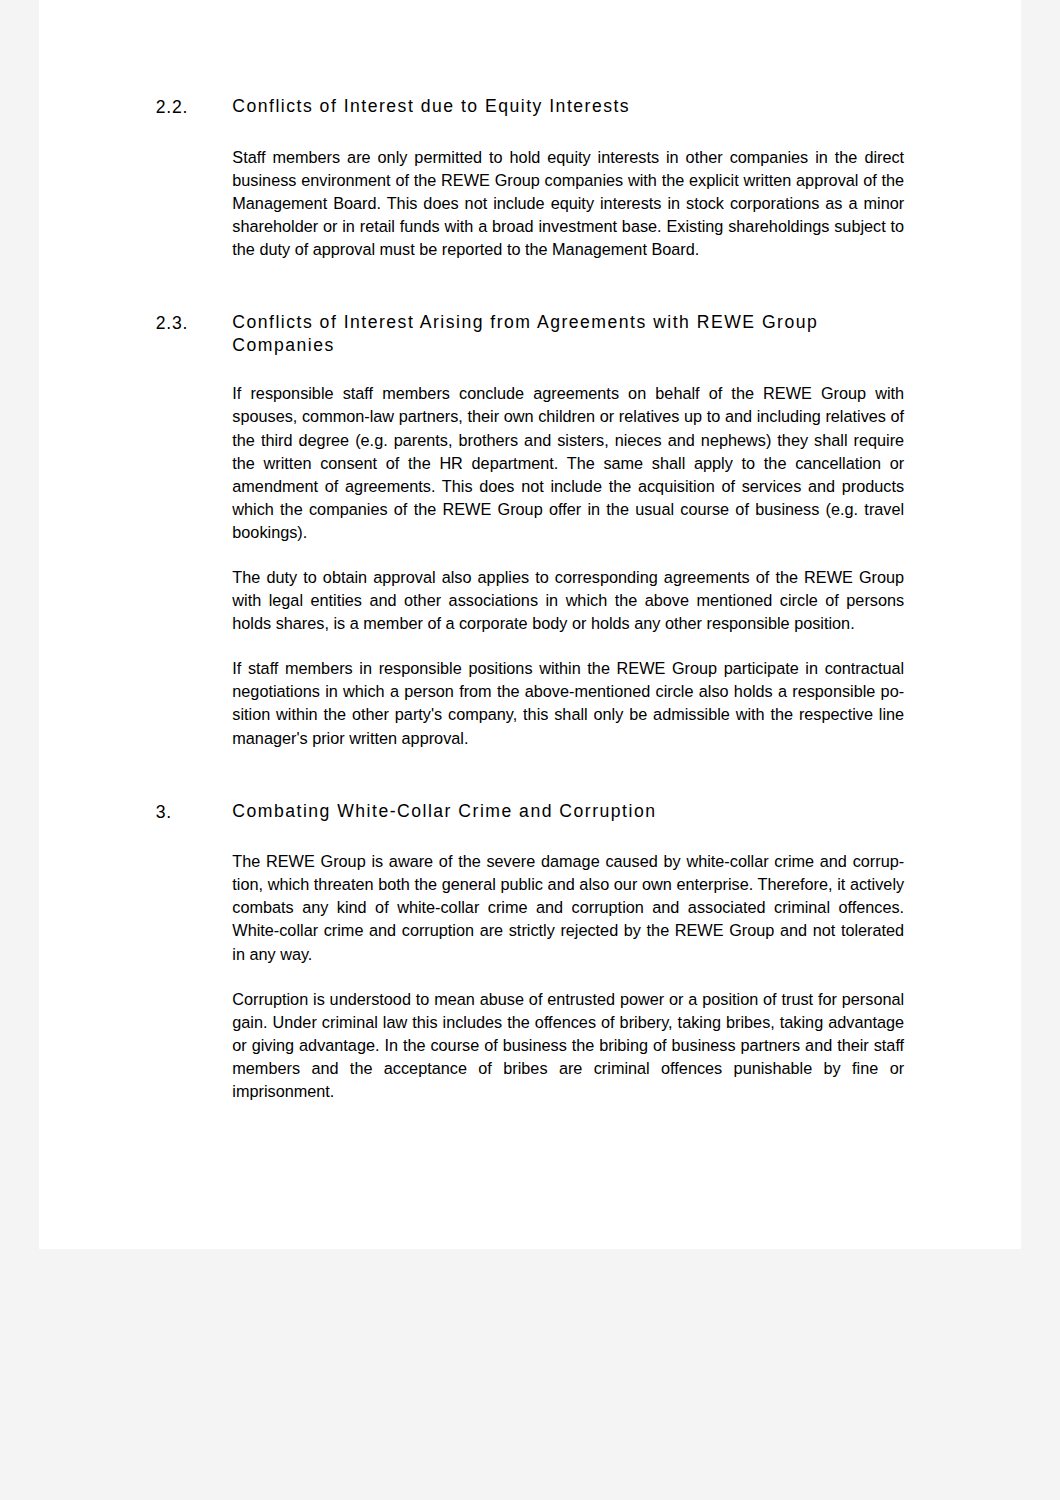2.2.
Conflicts of Interest due to Equity Interests
Staff members are only permitted to hold equity interests in other companies in the direct business environment of the REWE Group companies with the explicit written approval of the Management Board. This does not include equity interests in stock corporations as a minor shareholder or in retail funds with a broad investment base. Existing shareholdings subject to the duty of approval must be reported to the Management Board.
2.3.
Conflicts of Interest Arising from Agreements with REWE Group Companies
If responsible staff members conclude agreements on behalf of the REWE Group with spouses, common-law partners, their own children or relatives up to and including relatives of the third degree (e.g. parents, brothers and sisters, nieces and nephews) they shall require the written consent of the HR department. The same shall apply to the cancellation or amendment of agreements. This does not include the acquisition of services and products which the companies of the REWE Group offer in the usual course of business (e.g. travel bookings).
The duty to obtain approval also applies to corresponding agreements of the REWE Group with legal entities and other associations in which the above mentioned circle of persons holds shares, is a member of a corporate body or holds any other responsible position.
If staff members in responsible positions within the REWE Group participate in contractual negotiations in which a person from the above-mentioned circle also holds a responsible position within the other party's company, this shall only be admissible with the respective line manager's prior written approval.
3.
Combating White-Collar Crime and Corruption
The REWE Group is aware of the severe damage caused by white-collar crime and corruption, which threaten both the general public and also our own enterprise. Therefore, it actively combats any kind of white-collar crime and corruption and associated criminal offences. White-collar crime and corruption are strictly rejected by the REWE Group and not tolerated in any way.
Corruption is understood to mean abuse of entrusted power or a position of trust for personal gain. Under criminal law this includes the offences of bribery, taking bribes, taking advantage or giving advantage. In the course of business the bribing of business partners and their staff members and the acceptance of bribes are criminal offences punishable by fine or imprisonment.